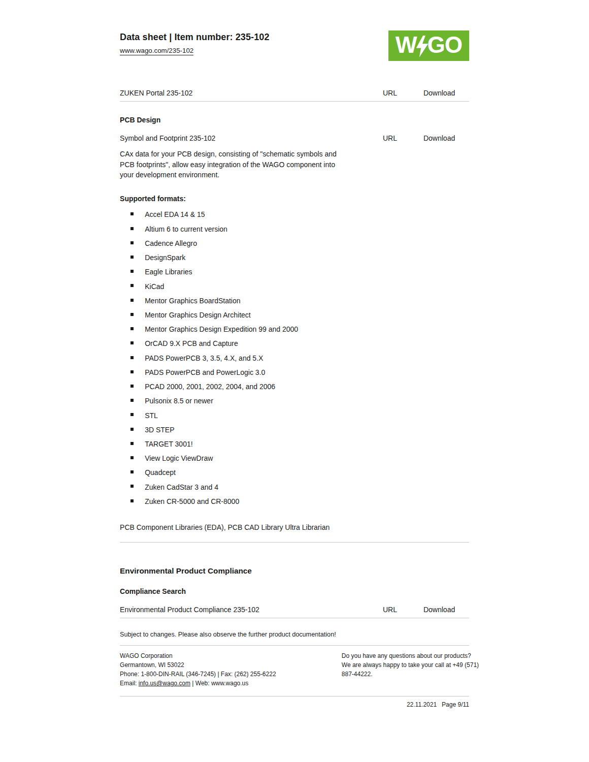Data sheet | Item number: 235-102
www.wago.com/235-102
W GO
ZUKEN Portal 235-102
URL
Download
PCB Design
Symbol and Footprint 235-102
URL
Download
CAx data for your PCB design, consisting of "schematic symbols and PCB footprints", allow easy integration of the WAGO component into your development environment.
Supported formats:
Accel EDA 14 & 15
Altium 6 to current version
Cadence Allegro
DesignSpark
Eagle Libraries
KiCad
Mentor Graphics BoardStation
Mentor Graphics Design Architect
Mentor Graphics Design Expedition 99 and 2000
OrCAD 9.X PCB and Capture
PADS PowerPCB 3, 3.5, 4.X, and 5.X
PADS PowerPCB and PowerLogic 3.0
PCAD 2000, 2001, 2002, 2004, and 2006
Pulsonix 8.5 or newer
STL
3D STEP
TARGET 3001!
View Logic ViewDraw
Quadcept
Zuken CadStar 3 and 4
Zuken CR-5000 and CR-8000
PCB Component Libraries (EDA), PCB CAD Library Ultra Librarian
Environmental Product Compliance
Compliance Search
Environmental Product Compliance 235-102
URL
Download
Subject to changes. Please also observe the further product documentation!
WAGO Corporation
Germantown, WI 53022
Phone: 1-800-DIN-RAIL (346-7245) | Fax: (262) 255-6222
Email: info.us@wago.com | Web: www.wago.us
Do you have any questions about our products?
We are always happy to take your call at +49 (571) 887-44222.
22.11.2021 Page 9/11